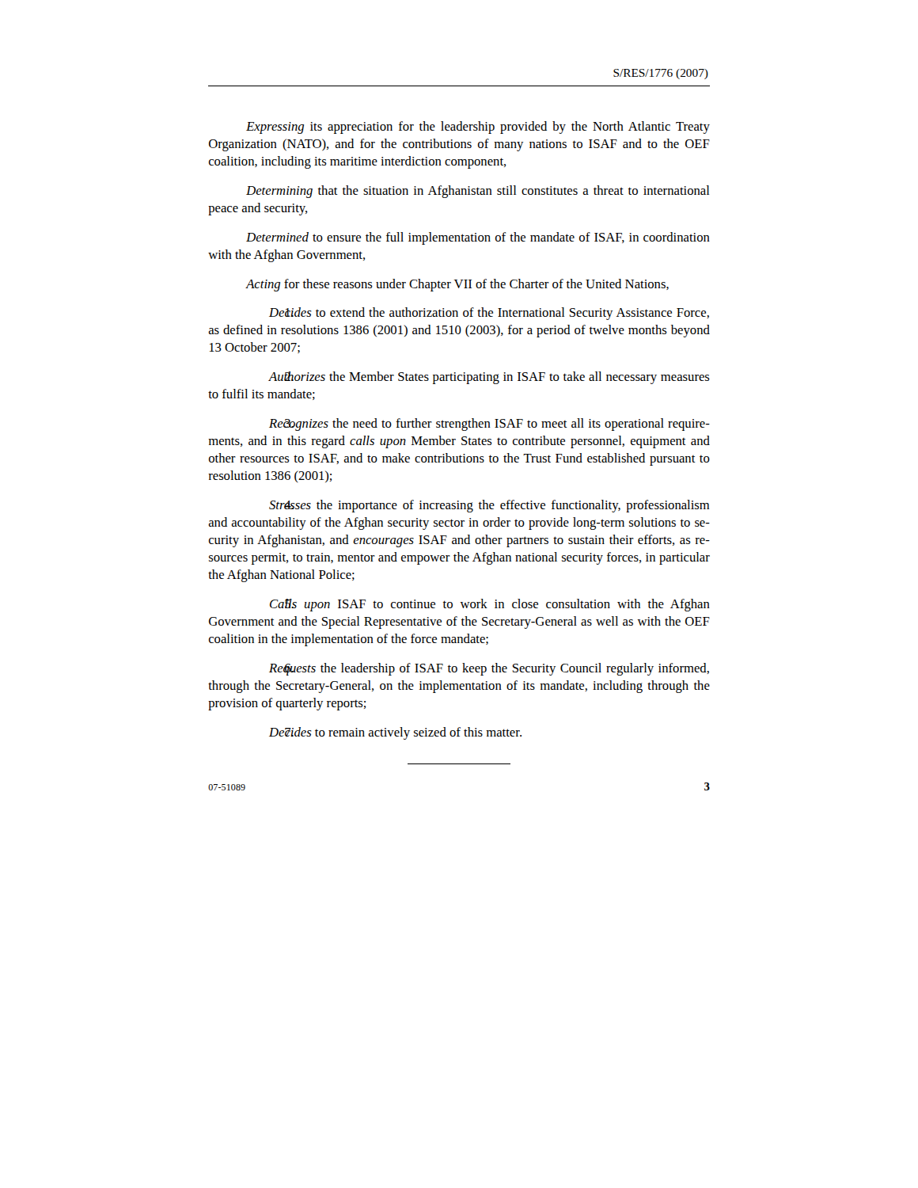S/RES/1776 (2007)
Expressing its appreciation for the leadership provided by the North Atlantic Treaty Organization (NATO), and for the contributions of many nations to ISAF and to the OEF coalition, including its maritime interdiction component,
Determining that the situation in Afghanistan still constitutes a threat to international peace and security,
Determined to ensure the full implementation of the mandate of ISAF, in coordination with the Afghan Government,
Acting for these reasons under Chapter VII of the Charter of the United Nations,
1. Decides to extend the authorization of the International Security Assistance Force, as defined in resolutions 1386 (2001) and 1510 (2003), for a period of twelve months beyond 13 October 2007;
2. Authorizes the Member States participating in ISAF to take all necessary measures to fulfil its mandate;
3. Recognizes the need to further strengthen ISAF to meet all its operational requirements, and in this regard calls upon Member States to contribute personnel, equipment and other resources to ISAF, and to make contributions to the Trust Fund established pursuant to resolution 1386 (2001);
4. Stresses the importance of increasing the effective functionality, professionalism and accountability of the Afghan security sector in order to provide long-term solutions to security in Afghanistan, and encourages ISAF and other partners to sustain their efforts, as resources permit, to train, mentor and empower the Afghan national security forces, in particular the Afghan National Police;
5. Calls upon ISAF to continue to work in close consultation with the Afghan Government and the Special Representative of the Secretary-General as well as with the OEF coalition in the implementation of the force mandate;
6. Requests the leadership of ISAF to keep the Security Council regularly informed, through the Secretary-General, on the implementation of its mandate, including through the provision of quarterly reports;
7. Decides to remain actively seized of this matter.
07-51089 3